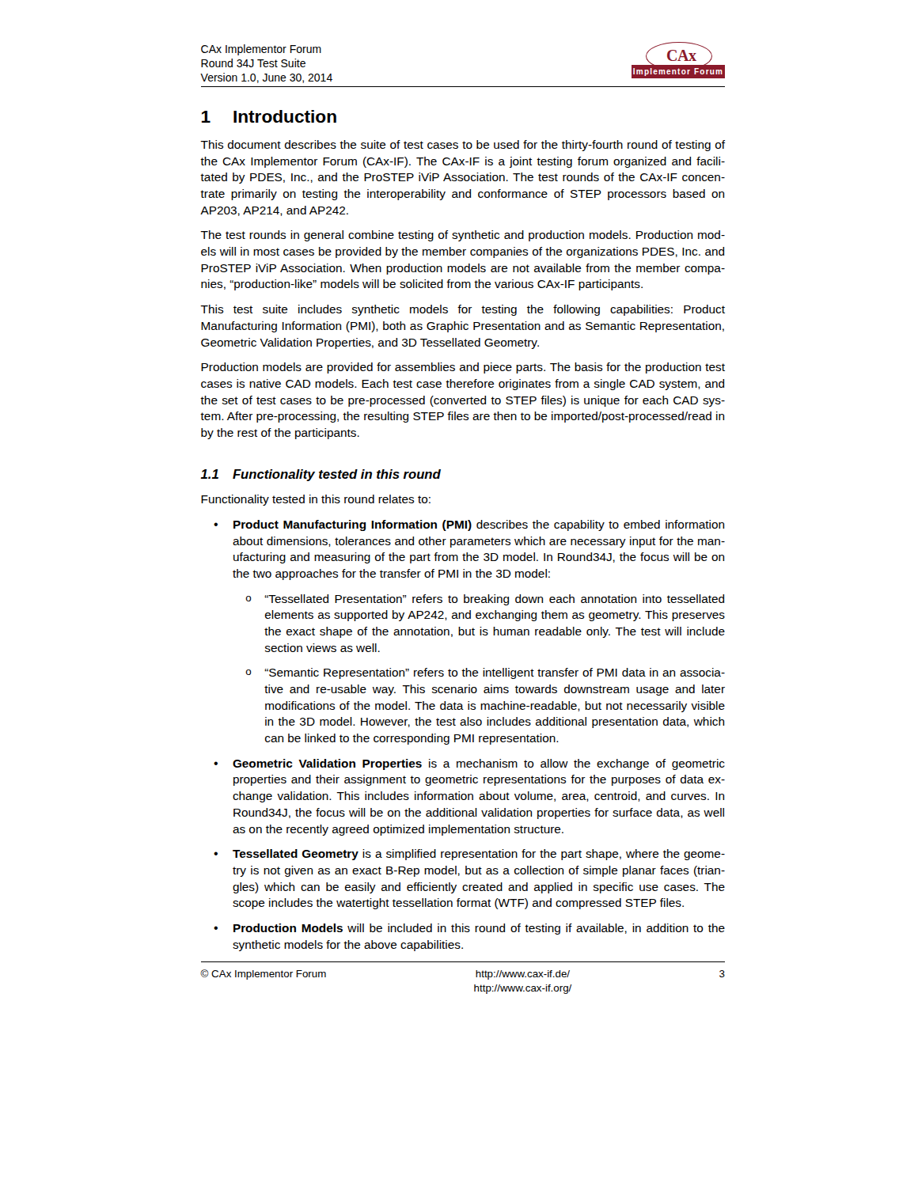CAx Implementor Forum
Round 34J Test Suite
Version 1.0, June 30, 2014
CAx
Implementor Forum
1 Introduction
This document describes the suite of test cases to be used for the thirty-fourth round of testing of the CAx Implementor Forum (CAx-IF). The CAx-IF is a joint testing forum organized and facilitated by PDES, Inc., and the ProSTEP iViP Association. The test rounds of the CAx-IF concentrate primarily on testing the interoperability and conformance of STEP processors based on AP203, AP214, and AP242.
The test rounds in general combine testing of synthetic and production models. Production models will in most cases be provided by the member companies of the organizations PDES, Inc. and ProSTEP iViP Association. When production models are not available from the member companies, “production-like” models will be solicited from the various CAx-IF participants.
This test suite includes synthetic models for testing the following capabilities: Product Manufacturing Information (PMI), both as Graphic Presentation and as Semantic Representation, Geometric Validation Properties, and 3D Tessellated Geometry.
Production models are provided for assemblies and piece parts. The basis for the production test cases is native CAD models. Each test case therefore originates from a single CAD system, and the set of test cases to be pre-processed (converted to STEP files) is unique for each CAD system. After pre-processing, the resulting STEP files are then to be imported/post-processed/read in by the rest of the participants.
1.1 Functionality tested in this round
Functionality tested in this round relates to:
Product Manufacturing Information (PMI) describes the capability to embed information about dimensions, tolerances and other parameters which are necessary input for the manufacturing and measuring of the part from the 3D model. In Round34J, the focus will be on the two approaches for the transfer of PMI in the 3D model:
“Tessellated Presentation” refers to breaking down each annotation into tessellated elements as supported by AP242, and exchanging them as geometry. This preserves the exact shape of the annotation, but is human readable only. The test will include section views as well.
“Semantic Representation” refers to the intelligent transfer of PMI data in an associative and re-usable way. This scenario aims towards downstream usage and later modifications of the model. The data is machine-readable, but not necessarily visible in the 3D model. However, the test also includes additional presentation data, which can be linked to the corresponding PMI representation.
Geometric Validation Properties is a mechanism to allow the exchange of geometric properties and their assignment to geometric representations for the purposes of data exchange validation. This includes information about volume, area, centroid, and curves. In Round34J, the focus will be on the additional validation properties for surface data, as well as on the recently agreed optimized implementation structure.
Tessellated Geometry is a simplified representation for the part shape, where the geometry is not given as an exact B-Rep model, but as a collection of simple planar faces (triangles) which can be easily and efficiently created and applied in specific use cases. The scope includes the watertight tessellation format (WTF) and compressed STEP files.
Production Models will be included in this round of testing if available, in addition to the synthetic models for the above capabilities.
© CAx Implementor Forum
http://www.cax-if.de/
http://www.cax-if.org/
3